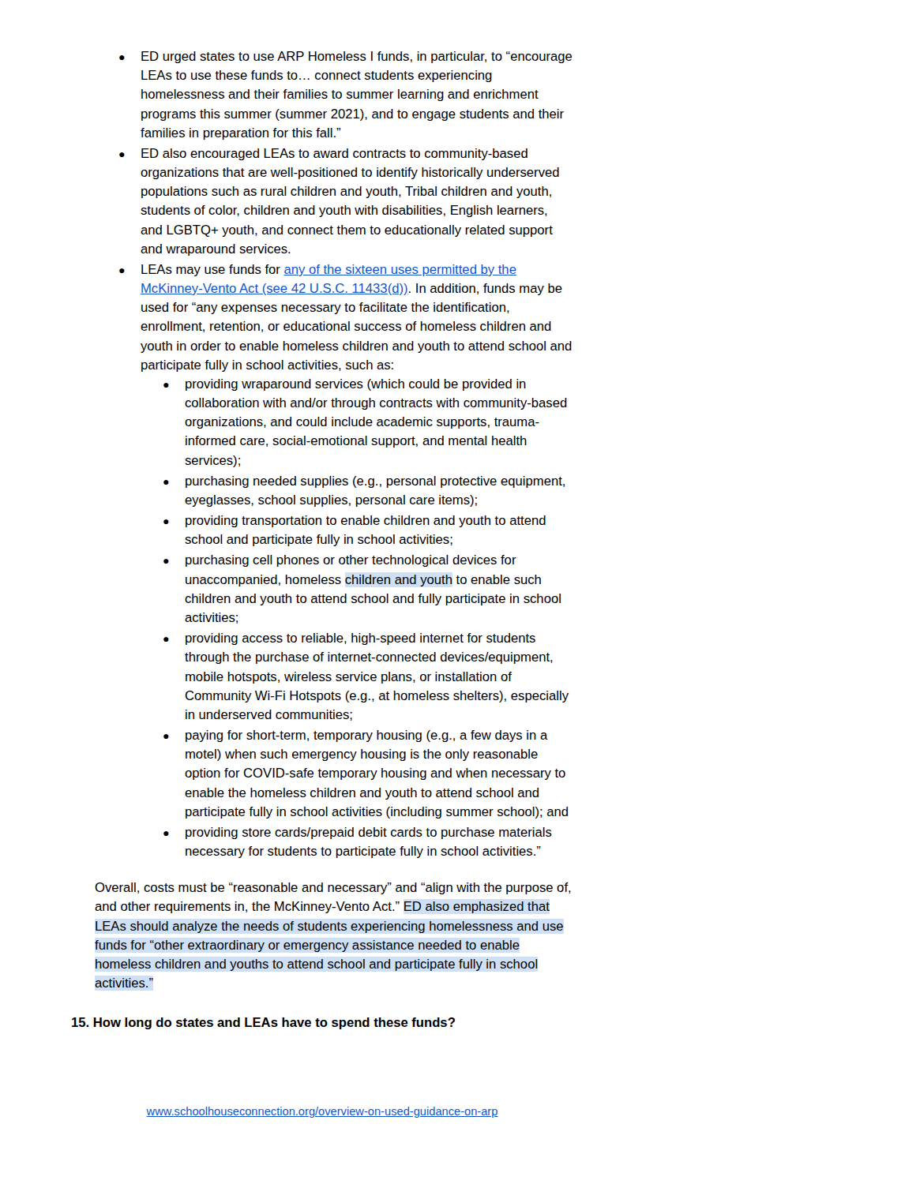ED urged states to use ARP Homeless I funds, in particular, to “encourage LEAs to use these funds to… connect students experiencing homelessness and their families to summer learning and enrichment programs this summer (summer 2021), and to engage students and their families in preparation for this fall.”
ED also encouraged LEAs to award contracts to community-based organizations that are well-positioned to identify historically underserved populations such as rural children and youth, Tribal children and youth, students of color, children and youth with disabilities, English learners, and LGBTQ+ youth, and connect them to educationally related support and wraparound services.
LEAs may use funds for any of the sixteen uses permitted by the McKinney-Vento Act (see 42 U.S.C. 11433(d)). In addition, funds may be used for “any expenses necessary to facilitate the identification, enrollment, retention, or educational success of homeless children and youth in order to enable homeless children and youth to attend school and participate fully in school activities, such as:
providing wraparound services (which could be provided in collaboration with and/or through contracts with community-based organizations, and could include academic supports, trauma-informed care, social-emotional support, and mental health services);
purchasing needed supplies (e.g., personal protective equipment, eyeglasses, school supplies, personal care items);
providing transportation to enable children and youth to attend school and participate fully in school activities;
purchasing cell phones or other technological devices for unaccompanied, homeless children and youth to enable such children and youth to attend school and fully participate in school activities;
providing access to reliable, high-speed internet for students through the purchase of internet-connected devices/equipment, mobile hotspots, wireless service plans, or installation of Community Wi-Fi Hotspots (e.g., at homeless shelters), especially in underserved communities;
paying for short-term, temporary housing (e.g., a few days in a motel) when such emergency housing is the only reasonable option for COVID-safe temporary housing and when necessary to enable the homeless children and youth to attend school and participate fully in school activities (including summer school); and
providing store cards/prepaid debit cards to purchase materials necessary for students to participate fully in school activities.”
Overall, costs must be “reasonable and necessary” and “align with the purpose of, and other requirements in, the McKinney-Vento Act.” ED also emphasized that LEAs should analyze the needs of students experiencing homelessness and use funds for “other extraordinary or emergency assistance needed to enable homeless children and youths to attend school and participate fully in school activities.”
15. How long do states and LEAs have to spend these funds?
www.schoolhouseconnection.org/overview-on-used-guidance-on-arp